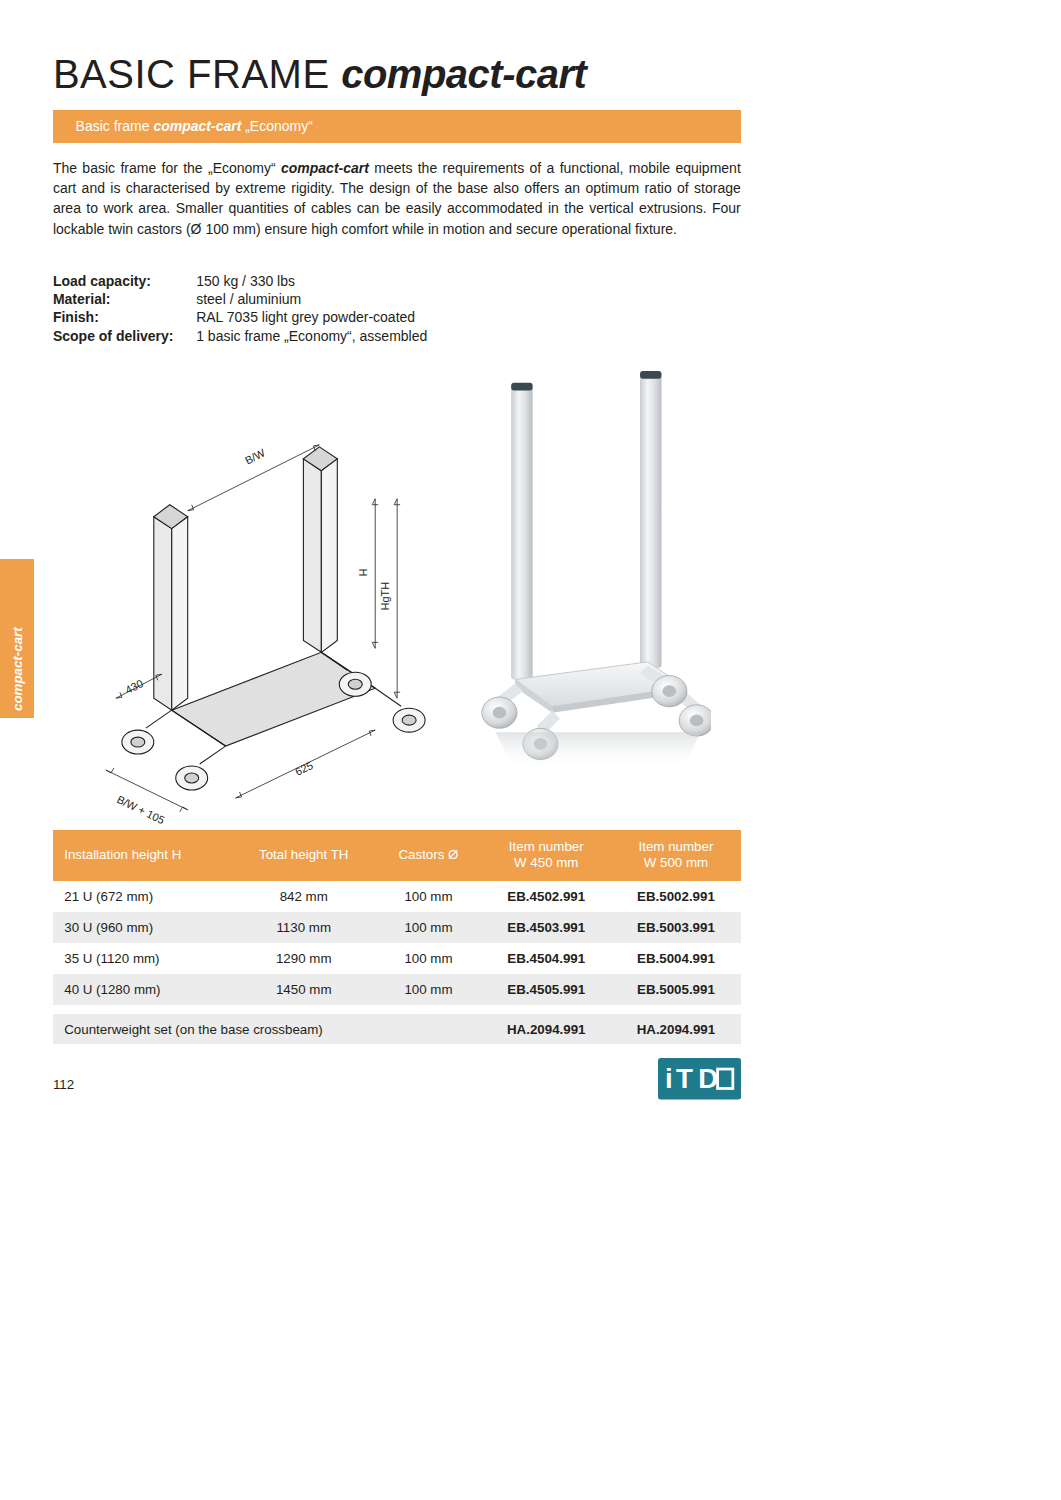BASIC FRAME compact-cart
Basic frame compact-cart „Economy“
The basic frame for the „Economy“ compact-cart meets the requirements of a functional, mobile equipment cart and is characterised by extreme rigidity. The design of the base also offers an optimum ratio of storage area to work area. Smaller quantities of cables can be easily accommodated in the vertical extrusions. Four lockable twin castors (Ø 100 mm) ensure high comfort while in motion and secure operational fixture.
| Load capacity: | 150 kg / 330 lbs |
| Material: | steel / aluminium |
| Finish: | RAL 7035 light grey powder-coated |
| Scope of delivery: | 1 basic frame „Economy“, assembled |
B/W 430 B/W + 105 625 H HgTH
| Installation height H | Total height TH | Castors Ø | Item number W 450 mm | Item number W 500 mm |
| --- | --- | --- | --- | --- |
| 21 U (672 mm) | 842 mm | 100 mm | EB.4502.991 | EB.5002.991 |
| 30 U (960 mm) | 1130 mm | 100 mm | EB.4503.991 | EB.5003.991 |
| 35 U (1120 mm) | 1290 mm | 100 mm | EB.4504.991 | EB.5004.991 |
| 40 U (1280 mm) | 1450 mm | 100 mm | EB.4505.991 | EB.5005.991 |
| Counterweight set (on the base crossbeam) | HA.2094.991 | HA.2094.991 |
compact-cart
112
i T D